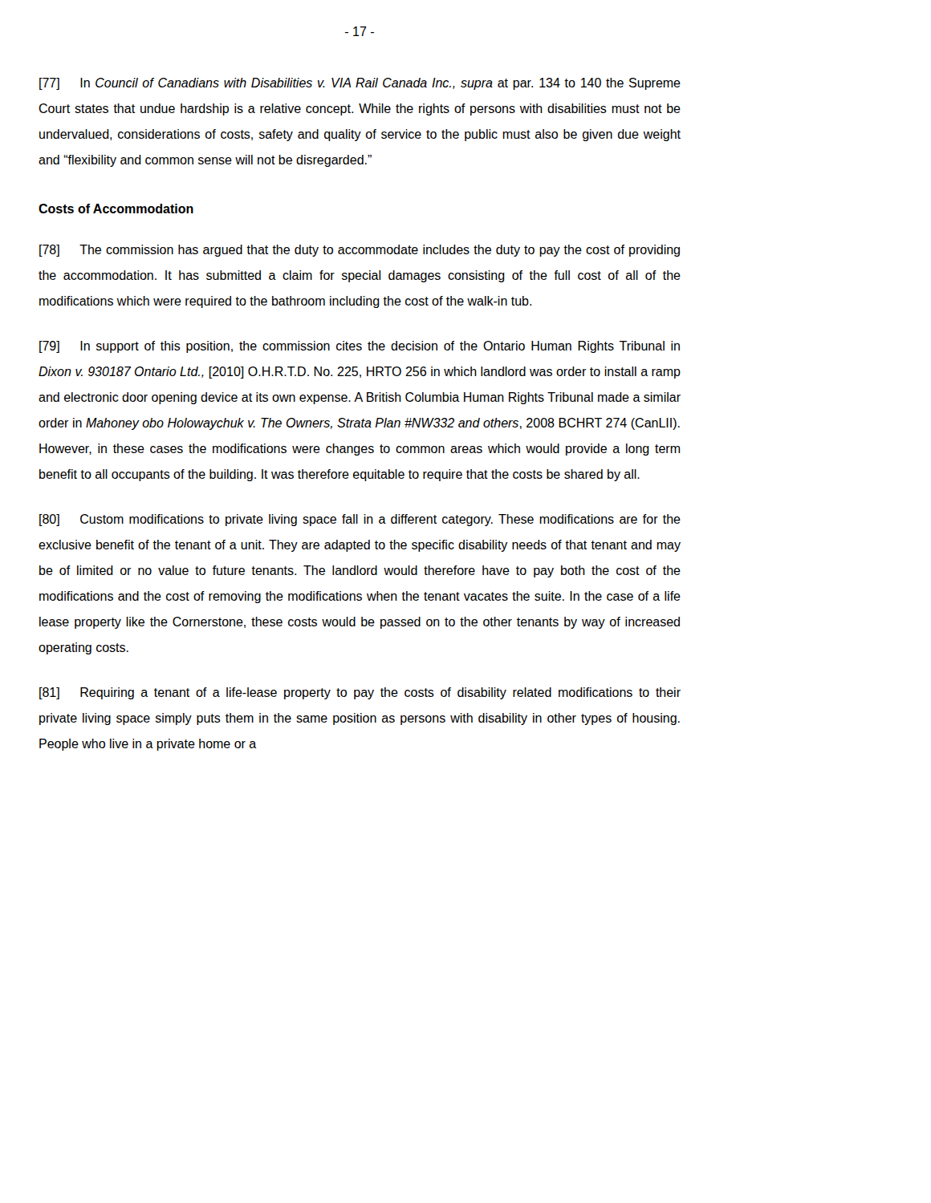- 17 -
[77] In Council of Canadians with Disabilities v. VIA Rail Canada Inc., supra at par. 134 to 140 the Supreme Court states that undue hardship is a relative concept. While the rights of persons with disabilities must not be undervalued, considerations of costs, safety and quality of service to the public must also be given due weight and “flexibility and common sense will not be disregarded.”
Costs of Accommodation
[78] The commission has argued that the duty to accommodate includes the duty to pay the cost of providing the accommodation. It has submitted a claim for special damages consisting of the full cost of all of the modifications which were required to the bathroom including the cost of the walk-in tub.
[79] In support of this position, the commission cites the decision of the Ontario Human Rights Tribunal in Dixon v. 930187 Ontario Ltd., [2010] O.H.R.T.D. No. 225, HRTO 256 in which landlord was order to install a ramp and electronic door opening device at its own expense. A British Columbia Human Rights Tribunal made a similar order in Mahoney obo Holowaychuk v. The Owners, Strata Plan #NW332 and others, 2008 BCHRT 274 (CanLII). However, in these cases the modifications were changes to common areas which would provide a long term benefit to all occupants of the building. It was therefore equitable to require that the costs be shared by all.
[80] Custom modifications to private living space fall in a different category. These modifications are for the exclusive benefit of the tenant of a unit. They are adapted to the specific disability needs of that tenant and may be of limited or no value to future tenants. The landlord would therefore have to pay both the cost of the modifications and the cost of removing the modifications when the tenant vacates the suite. In the case of a life lease property like the Cornerstone, these costs would be passed on to the other tenants by way of increased operating costs.
[81] Requiring a tenant of a life-lease property to pay the costs of disability related modifications to their private living space simply puts them in the same position as persons with disability in other types of housing. People who live in a private home or a